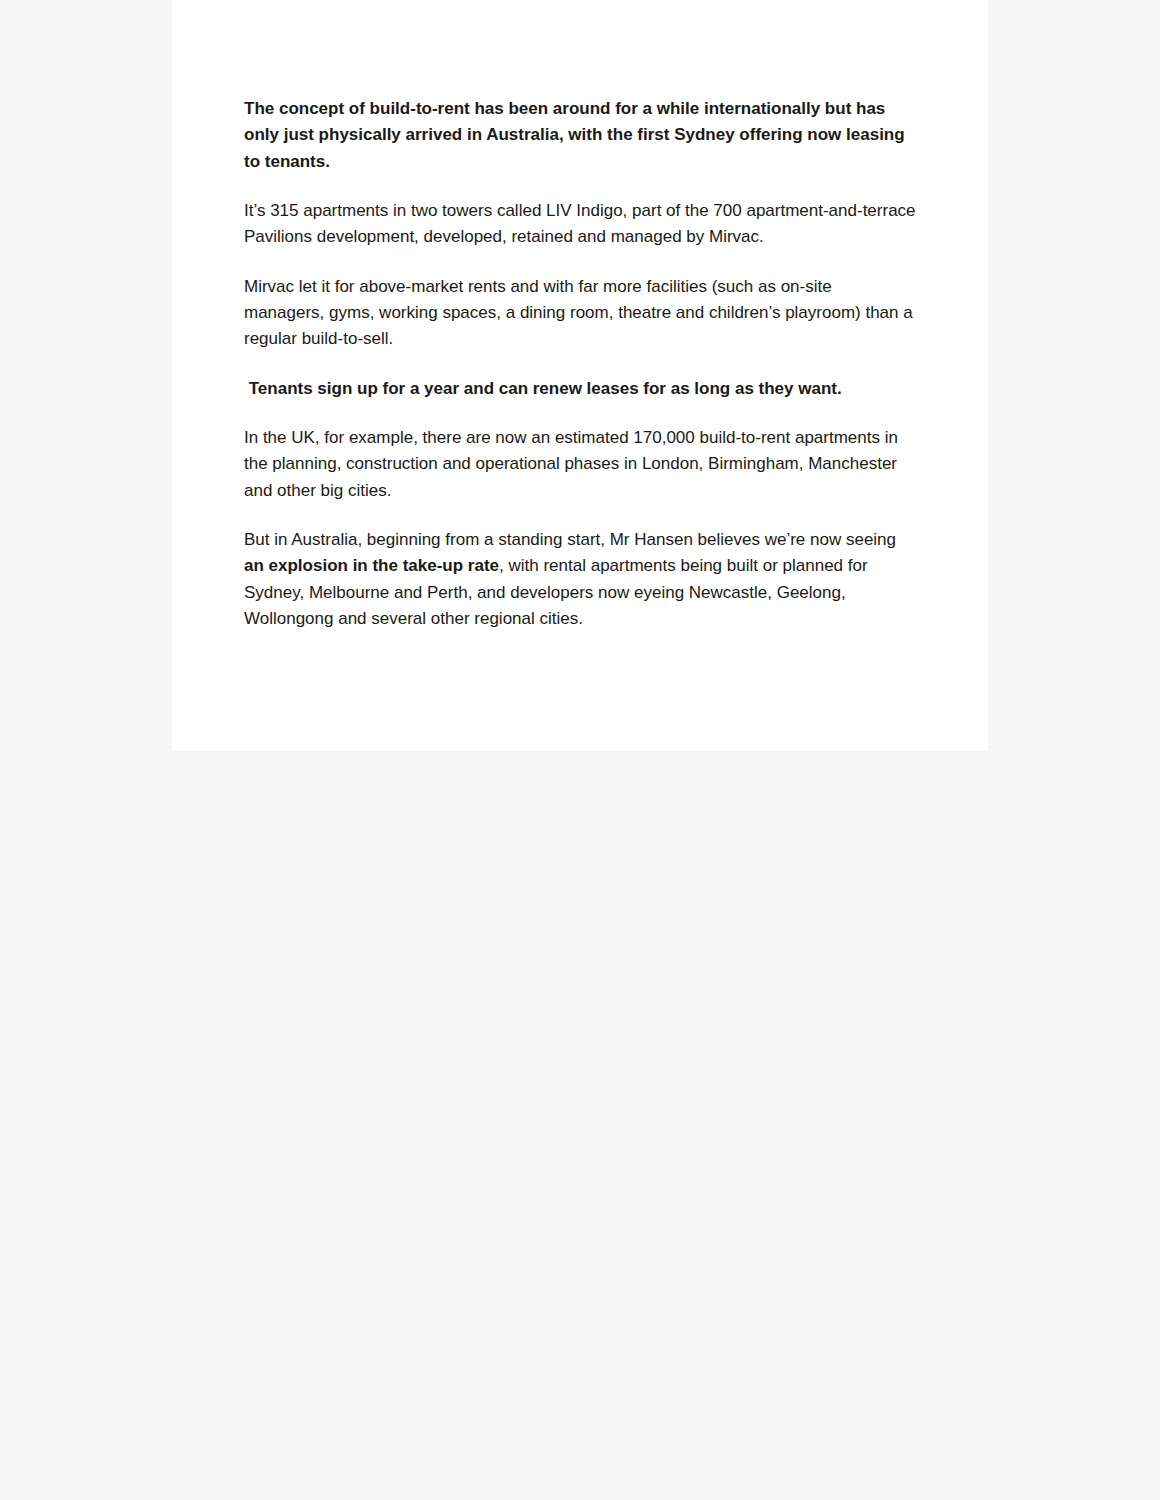The concept of build-to-rent has been around for a while internationally but has only just physically arrived in Australia, with the first Sydney offering now leasing to tenants.
It’s 315 apartments in two towers called LIV Indigo, part of the 700 apartment-and-terrace Pavilions development, developed, retained and managed by Mirvac.
Mirvac let it for above-market rents and with far more facilities (such as on-site managers, gyms, working spaces, a dining room, theatre and children’s playroom) than a regular build-to-sell.
Tenants sign up for a year and can renew leases for as long as they want.
In the UK, for example, there are now an estimated 170,000 build-to-rent apartments in the planning, construction and operational phases in London, Birmingham, Manchester and other big cities.
But in Australia, beginning from a standing start, Mr Hansen believes we’re now seeing an explosion in the take-up rate, with rental apartments being built or planned for Sydney, Melbourne and Perth, and developers now eyeing Newcastle, Geelong, Wollongong and several other regional cities.